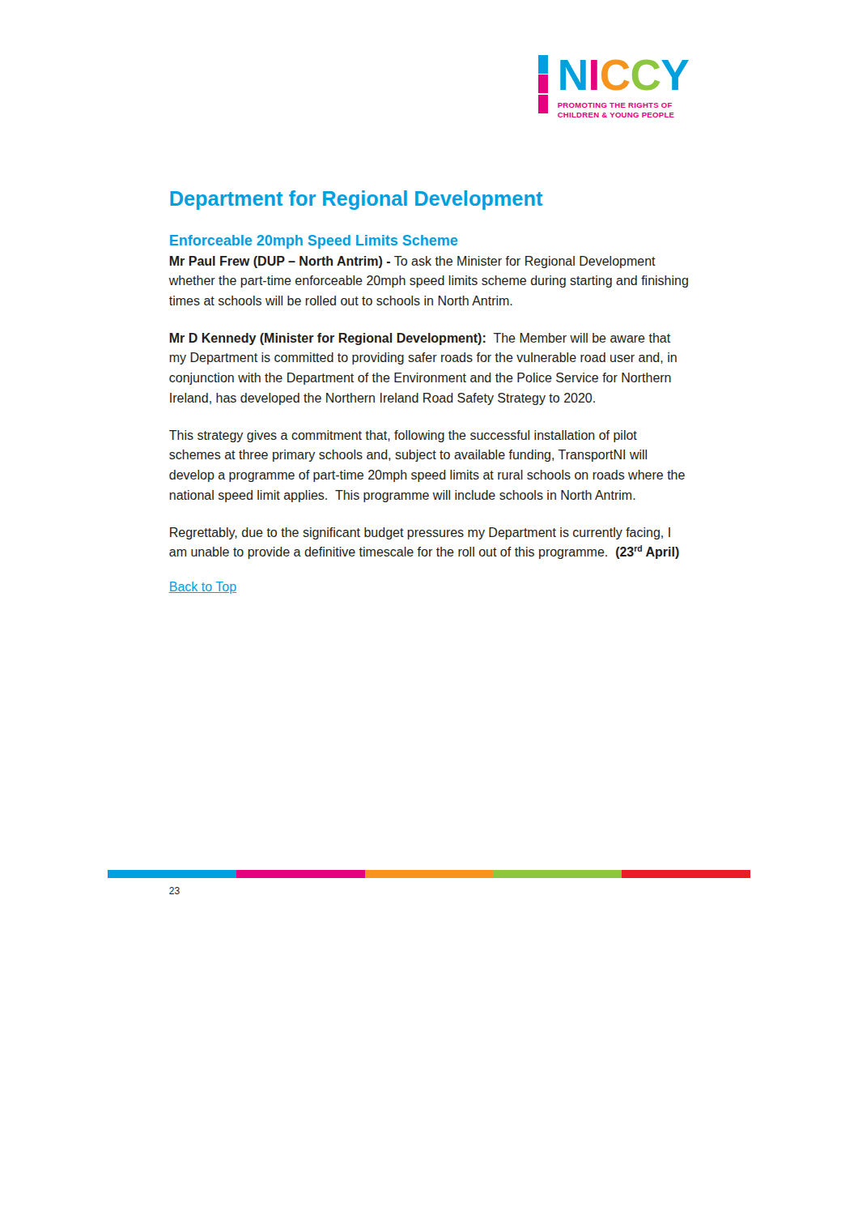NICCY
Promoting the rights of
children & young people
Department for Regional Development
Enforceable 20mph Speed Limits Scheme
Mr Paul Frew (DUP – North Antrim) - To ask the Minister for Regional Development whether the part-time enforceable 20mph speed limits scheme during starting and finishing times at schools will be rolled out to schools in North Antrim.
Mr D Kennedy (Minister for Regional Development): The Member will be aware that my Department is committed to providing safer roads for the vulnerable road user and, in conjunction with the Department of the Environment and the Police Service for Northern Ireland, has developed the Northern Ireland Road Safety Strategy to 2020.
This strategy gives a commitment that, following the successful installation of pilot schemes at three primary schools and, subject to available funding, TransportNI will develop a programme of part-time 20mph speed limits at rural schools on roads where the national speed limit applies. This programme will include schools in North Antrim.
Regrettably, due to the significant budget pressures my Department is currently facing, I am unable to provide a definitive timescale for the roll out of this programme. (23rd April)
Back to Top
23